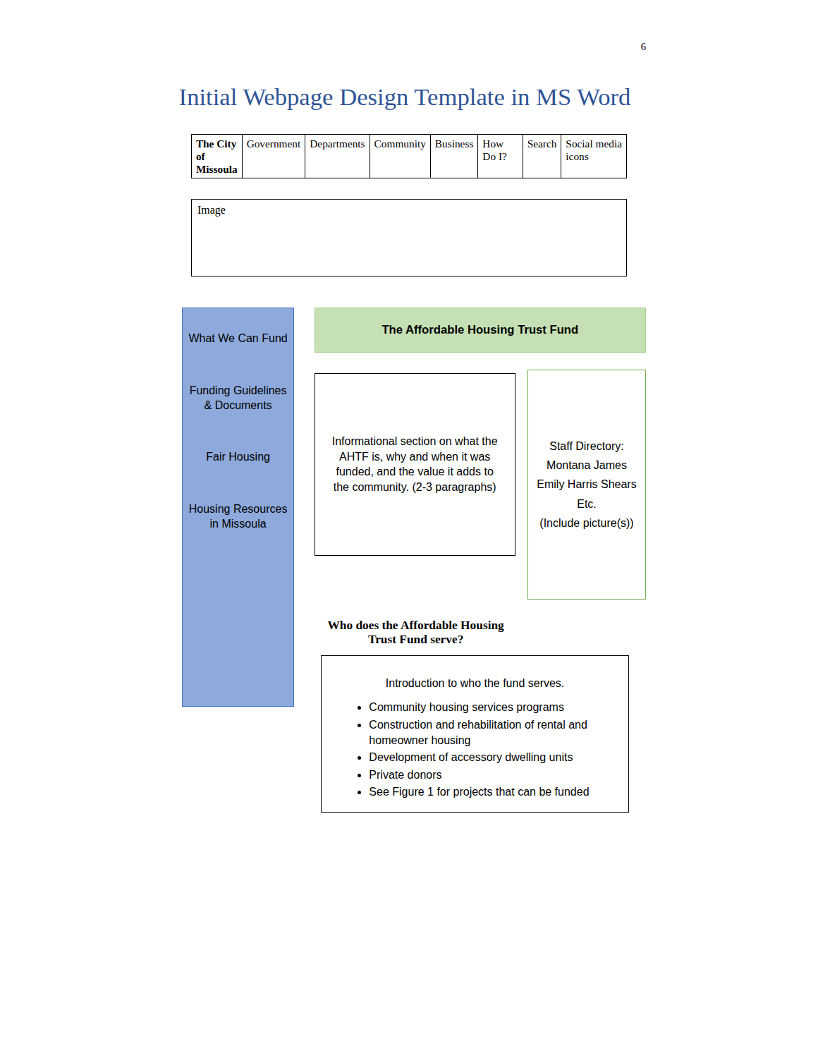6
Initial Webpage Design Template in MS Word
| The City of Missoula | Government | Departments | Community | Business | How Do I? | Search | Social media icons |
Image
What We Can Fund
Funding Guidelines & Documents
Fair Housing
Housing Resources in Missoula
The Affordable Housing Trust Fund
Informational section on what the AHTF is, why and when it was funded, and the value it adds to the community. (2-3 paragraphs)
Staff Directory:
Montana James
Emily Harris Shears
Etc.
(Include picture(s))
Who does the Affordable Housing Trust Fund serve?
Introduction to who the fund serves.
Community housing services programs
Construction and rehabilitation of rental and homeowner housing
Development of accessory dwelling units
Private donors
See Figure 1 for projects that can be funded